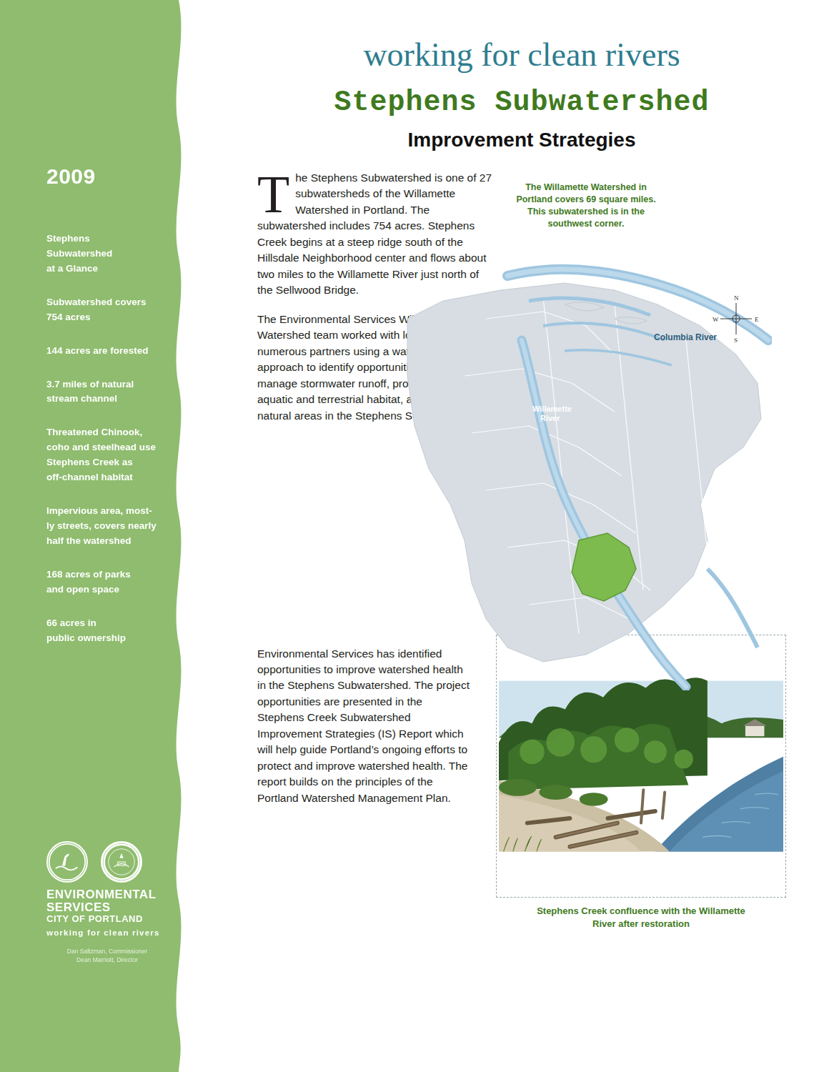2009
Stephens
Subwatershed
at a Glance
Subwatershed covers
754 acres
144 acres are forested
3.7 miles of natural
stream channel
Threatened Chinook,
coho and steelhead use
Stephens Creek as
off-channel habitat
Impervious area, most-
ly streets, covers nearly
half the watershed
168 acres of parks
and open space
66 acres in
public ownership
ENVIRONMENTAL SERVICES CITY OF PORTLAND
working for clean rivers
Dan Saltzman, Commissioner
Dean Marriott, Director
working for clean rivers
Stephens Subwatershed
Improvement Strategies
The Willamette Watershed in
Portland covers 69 square miles.
This subwatershed is in the
southwest corner.
Columbia River Willamette River N S E W
The Stephens Subwatershed is one of 27 subwatersheds of the Willamette Watershed in Portland. The subwatershed includes 754 acres. Stephens Creek begins at a steep ridge south of the Hillsdale Neighborhood center and flows about two miles to the Willamette River just north of the Sellwood Bridge.
The Environmental Services Willamette Watershed team worked with local citizens and numerous partners using a watershed planning approach to identify opportunities to better manage stormwater runoff, protect and improve aquatic and terrestrial habitat, and revegetate natural areas in the Stephens Subwatershed.
Environmental Services has identified opportunities to improve watershed health in the Stephens Subwatershed. The project opportunities are presented in the Stephens Creek Subwatershed Improvement Strategies (IS) Report which will help guide Portland’s ongoing efforts to protect and improve watershed health. The report builds on the principles of the Portland Watershed Management Plan.
Stephens Creek confluence with the Willamette
River after restoration